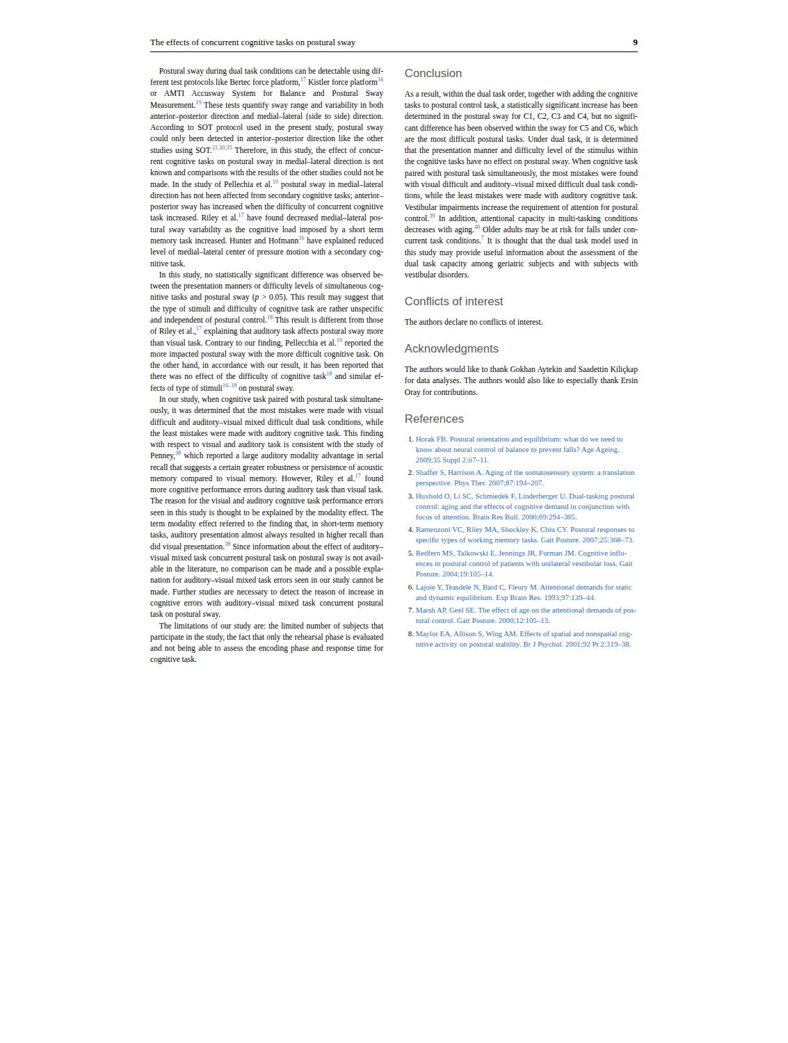The effects of concurrent cognitive tasks on postural sway 9
Postural sway during dual task conditions can be detectable using different test protocols like Bertec force platform,17 Kistler force platform16 or AMTI Accusway System for Balance and Postural Sway Measurement.19 These tests quantify sway range and variability in both anterior–posterior direction and medial–lateral (side to side) direction. According to SOT protocol used in the present study, postural sway could only been detected in anterior–posterior direction like the other studies using SOT.21,30,35 Therefore, in this study, the effect of concurrent cognitive tasks on postural sway in medial–lateral direction is not known and comparisons with the results of the other studies could not be made. In the study of Pellechia et al.19 postural sway in medial–lateral direction has not been affected from secondary cognitive tasks; anterior–posterior sway has increased when the difficulty of concurrent cognitive task increased. Riley et al.17 have found decreased medial–lateral postural sway variability as the cognitive load imposed by a short term memory task increased. Hunter and Hofmann16 have explained reduced level of medial–lateral center of pressure motion with a secondary cognitive task.
In this study, no statistically significant difference was observed between the presentation manners or difficulty levels of simultaneous cognitive tasks and postural sway (p > 0.05). This result may suggest that the type of stimuli and difficulty of cognitive task are rather unspecific and independent of postural control.18 This result is different from those of Riley et al.,17 explaining that auditory task affects postural sway more than visual task. Contrary to our finding, Pellecchia et al.19 reported the more impacted postural sway with the more difficult cognitive task. On the other hand, in accordance with our result, it has been reported that there was no effect of the difficulty of cognitive task18 and similar effects of type of stimuli16–18 on postural sway.
In our study, when cognitive task paired with postural task simultaneously, it was determined that the most mistakes were made with visual difficult and auditory–visual mixed difficult dual task conditions, while the least mistakes were made with auditory cognitive task. This finding with respect to visual and auditory task is consistent with the study of Penney,38 which reported a large auditory modality advantage in serial recall that suggests a certain greater robustness or persistence of acoustic memory compared to visual memory. However, Riley et al.17 found more cognitive performance errors during auditory task than visual task. The reason for the visual and auditory cognitive task performance errors seen in this study is thought to be explained by the modality effect. The term modality effect referred to the finding that, in short-term memory tasks, auditory presentation almost always resulted in higher recall than did visual presentation.38 Since information about the effect of auditory–visual mixed task concurrent postural task on postural sway is not available in the literature, no comparison can be made and a possible explanation for auditory–visual mixed task errors seen in our study cannot be made. Further studies are necessary to detect the reason of increase in cognitive errors with auditory–visual mixed task concurrent postural task on postural sway.
The limitations of our study are: the limited number of subjects that participate in the study, the fact that only the rehearsal phase is evaluated and not being able to assess the encoding phase and response time for cognitive task.
Conclusion
As a result, within the dual task order, together with adding the cognitive tasks to postural control task, a statistically significant increase has been determined in the postural sway for C1, C2, C3 and C4, but no significant difference has been observed within the sway for C5 and C6, which are the most difficult postural tasks. Under dual task, it is determined that the presentation manner and difficulty level of the stimulus within the cognitive tasks have no effect on postural sway. When cognitive task paired with postural task simultaneously, the most mistakes were found with visual difficult and auditory–visual mixed difficult dual task conditions, while the least mistakes were made with auditory cognitive task. Vestibular impairments increase the requirement of attention for postural control.39 In addition, attentional capacity in multi-tasking conditions decreases with aging.40 Older adults may be at risk for falls under concurrent task conditions.7 It is thought that the dual task model used in this study may provide useful information about the assessment of the dual task capacity among geriatric subjects and with subjects with vestibular disorders.
Conflicts of interest
The authors declare no conflicts of interest.
Acknowledgments
The authors would like to thank Gokhan Aytekin and Saadettin Kiliçkap for data analyses. The authors would also like to especially thank Ersin Oray for contributions.
References
Horak FB. Postural orientation and equilibrium: what do we need to know about neural control of balance to prevent falls? Age Ageing. 2009;35 Suppl 2:ii7–11.
Shaffer S, Harrison A. Aging of the somatosensory system: a translation perspective. Phys Ther. 2007;87:194–207.
Huxhold O, Li SC, Schmiedek F, Linderberger U. Dual-tasking postural control: aging and the effects of cognitive demand in conjunction with focus of attention. Brain Res Bull. 2006;69:294–305.
Ramenzoni VC, Riley MA, Shockley K, Chiu CY. Postural responses to specific types of working memory tasks. Gait Posture. 2007;25:368–73.
Redfern MS, Talkowski E, Jennings JR, Furman JM. Cognitive influences in postural control of patients with unilateral vestibular loss. Gait Posture. 2004;19:105–14.
Lajoie Y, Teasdele N, Bard C, Fleury M. Attentional demands for static and dynamic equilibrium. Exp Brain Res. 1993;97:139–44.
Marsh AP, Geel SE. The effect of age on the attentional demands of postural control. Gait Posture. 2000;12:105–13.
Maylor EA, Allison S, Wing AM. Effects of spatial and nonspatial cognitive activity on postural stability. Br J Psychol. 2001;92 Pt 2:319–38.